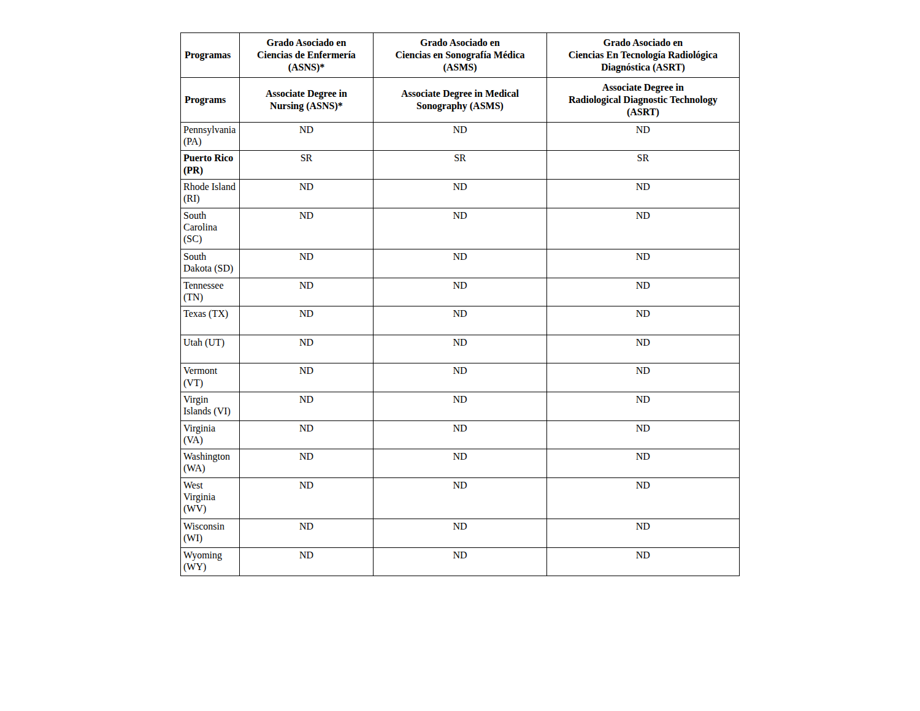| Programas | Grado Asociado en Ciencias de Enfermería (ASNS)* | Grado Asociado en Ciencias en Sonografía Médica (ASMS) | Grado Asociado en Ciencias En Tecnología Radiológica Diagnóstica (ASRT) |
| --- | --- | --- | --- |
| Programs | Associate Degree in Nursing (ASNS)* | Associate Degree in Medical Sonography (ASMS) | Associate Degree in Radiological Diagnostic Technology (ASRT) |
| Pennsylvania (PA) | ND | ND | ND |
| Puerto Rico (PR) | SR | SR | SR |
| Rhode Island (RI) | ND | ND | ND |
| South Carolina (SC) | ND | ND | ND |
| South Dakota (SD) | ND | ND | ND |
| Tennessee (TN) | ND | ND | ND |
| Texas (TX) | ND | ND | ND |
| Utah (UT) | ND | ND | ND |
| Vermont (VT) | ND | ND | ND |
| Virgin Islands (VI) | ND | ND | ND |
| Virginia (VA) | ND | ND | ND |
| Washington (WA) | ND | ND | ND |
| West Virginia (WV) | ND | ND | ND |
| Wisconsin (WI) | ND | ND | ND |
| Wyoming (WY) | ND | ND | ND |